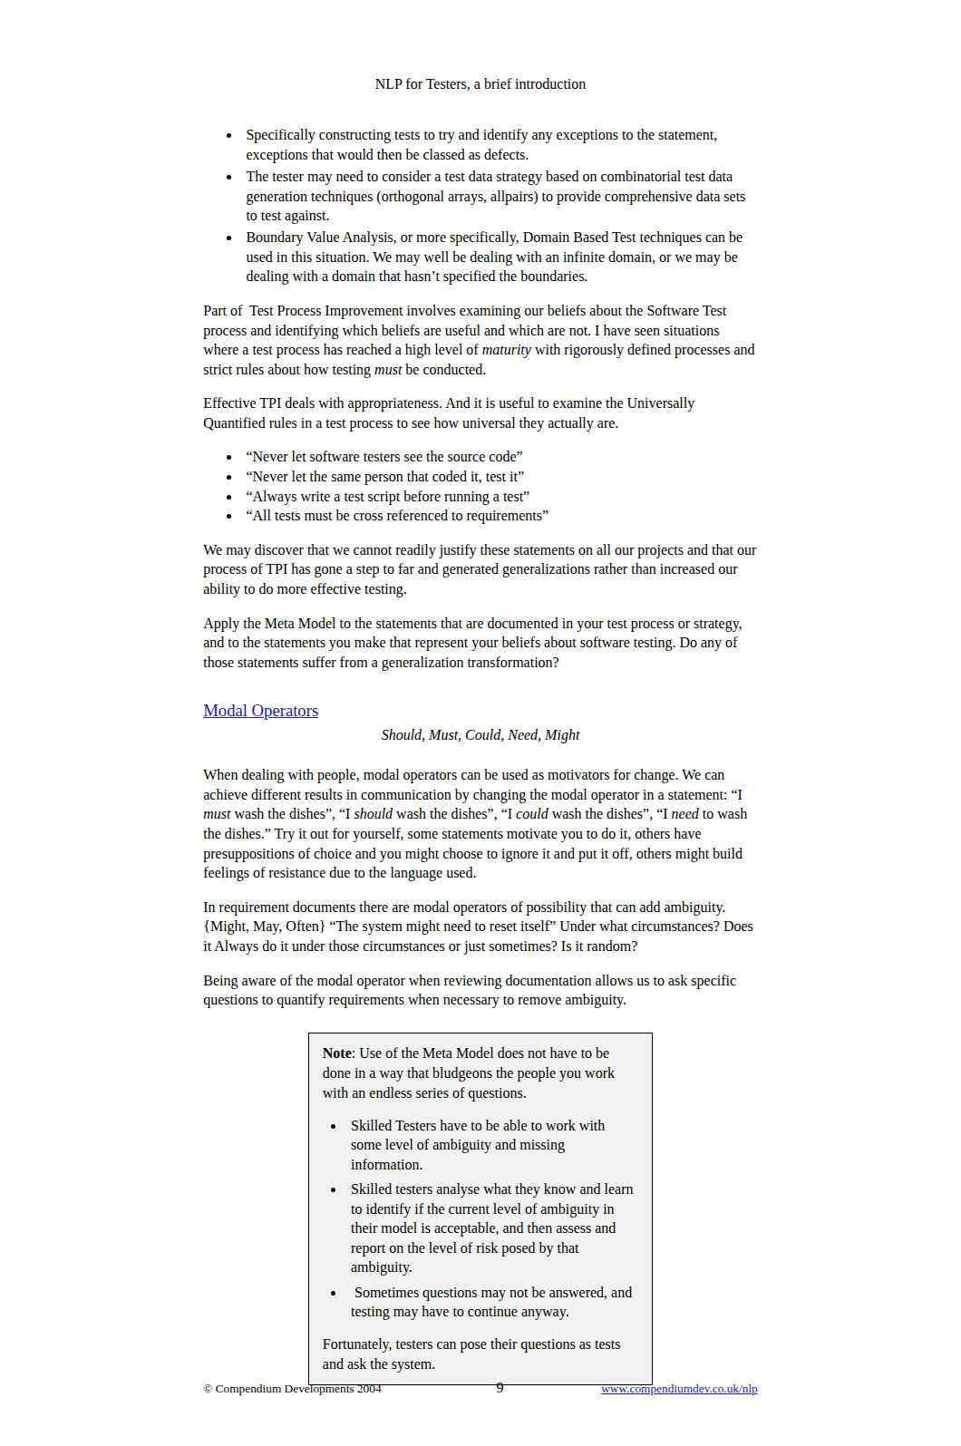NLP for Testers, a brief introduction
Specifically constructing tests to try and identify any exceptions to the statement, exceptions that would then be classed as defects.
The tester may need to consider a test data strategy based on combinatorial test data generation techniques (orthogonal arrays, allpairs) to provide comprehensive data sets to test against.
Boundary Value Analysis, or more specifically, Domain Based Test techniques can be used in this situation. We may well be dealing with an infinite domain, or we may be dealing with a domain that hasn’t specified the boundaries.
Part of Test Process Improvement involves examining our beliefs about the Software Test process and identifying which beliefs are useful and which are not. I have seen situations where a test process has reached a high level of maturity with rigorously defined processes and strict rules about how testing must be conducted.
Effective TPI deals with appropriateness. And it is useful to examine the Universally Quantified rules in a test process to see how universal they actually are.
“Never let software testers see the source code”
“Never let the same person that coded it, test it”
“Always write a test script before running a test”
“All tests must be cross referenced to requirements”
We may discover that we cannot readily justify these statements on all our projects and that our process of TPI has gone a step to far and generated generalizations rather than increased our ability to do more effective testing.
Apply the Meta Model to the statements that are documented in your test process or strategy, and to the statements you make that represent your beliefs about software testing. Do any of those statements suffer from a generalization transformation?
Modal Operators
Should, Must, Could, Need, Might
When dealing with people, modal operators can be used as motivators for change. We can achieve different results in communication by changing the modal operator in a statement: “I must wash the dishes”, “I should wash the dishes”, “I could wash the dishes”, “I need to wash the dishes.” Try it out for yourself, some statements motivate you to do it, others have presuppositions of choice and you might choose to ignore it and put it off, others might build feelings of resistance due to the language used.
In requirement documents there are modal operators of possibility that can add ambiguity. {Might, May, Often} “The system might need to reset itself” Under what circumstances? Does it Always do it under those circumstances or just sometimes? Is it random?
Being aware of the modal operator when reviewing documentation allows us to ask specific questions to quantify requirements when necessary to remove ambiguity.
Note: Use of the Meta Model does not have to be done in a way that bludgeons the people you work with an endless series of questions.
Skilled Testers have to be able to work with some level of ambiguity and missing information.
Skilled testers analyse what they know and learn to identify if the current level of ambiguity in their model is acceptable, and then assess and report on the level of risk posed by that ambiguity.
Sometimes questions may not be answered, and testing may have to continue anyway.
Fortunately, testers can pose their questions as tests and ask the system.
© Compendium Developments 2004
9
www.compendiumdev.co.uk/nlp